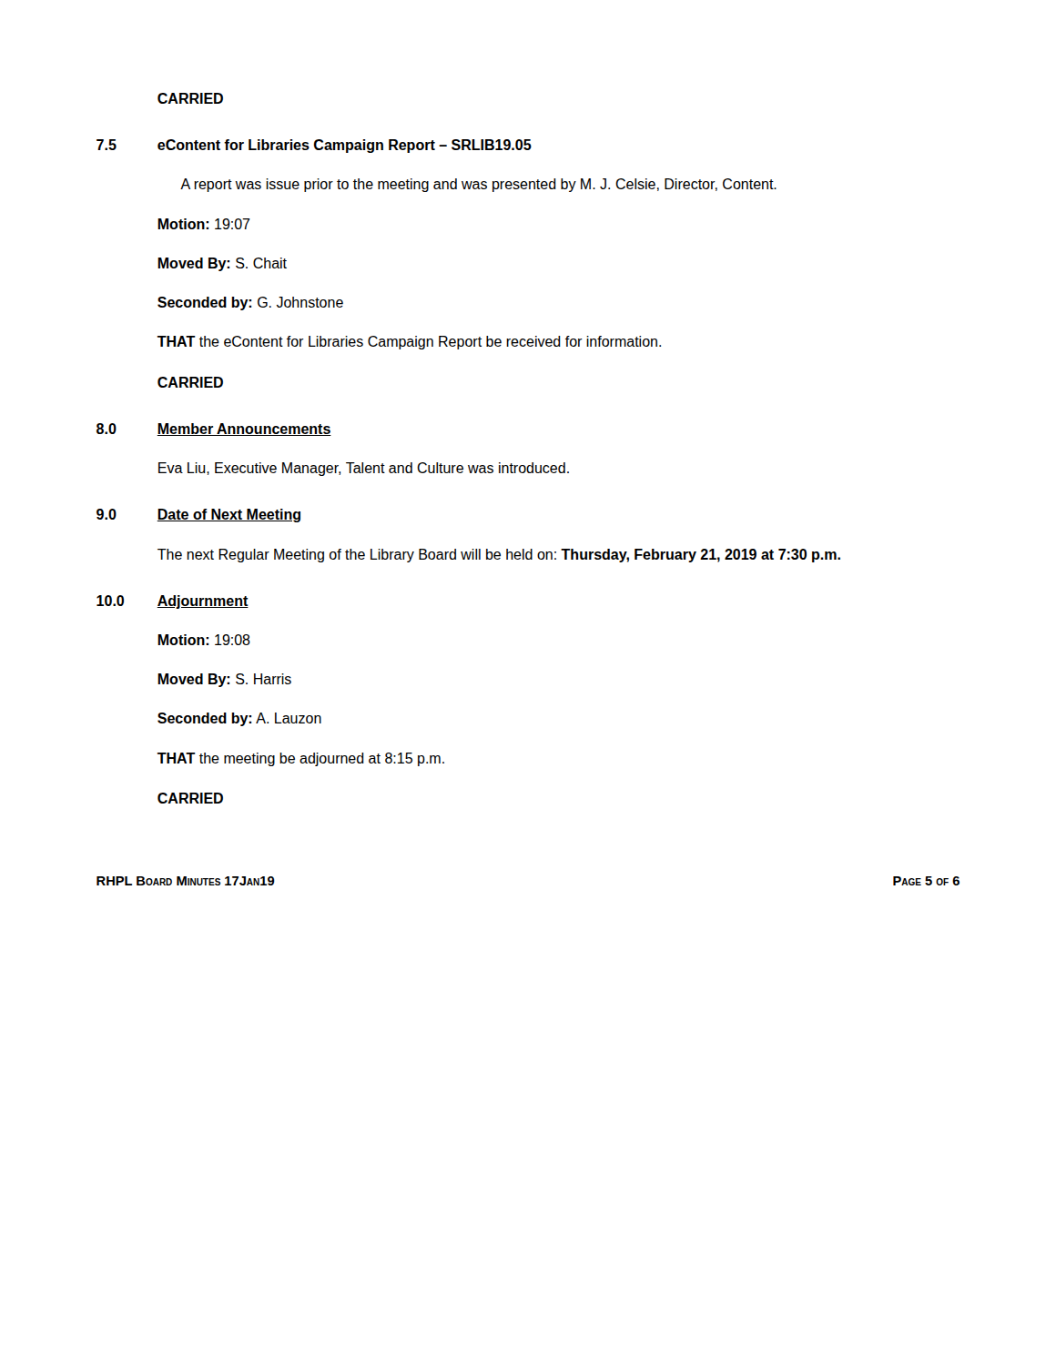CARRIED
7.5 eContent for Libraries Campaign Report – SRLIB19.05
A report was issue prior to the meeting and was presented by M. J. Celsie, Director, Content.
Motion: 19:07
Moved By: S. Chait
Seconded by: G. Johnstone
THAT the eContent for Libraries Campaign Report be received for information.
CARRIED
8.0 Member Announcements
Eva Liu, Executive Manager, Talent and Culture was introduced.
9.0 Date of Next Meeting
The next Regular Meeting of the Library Board will be held on: Thursday, February 21, 2019 at 7:30 p.m.
10.0 Adjournment
Motion: 19:08
Moved By: S. Harris
Seconded by: A. Lauzon
THAT the meeting be adjourned at 8:15 p.m.
CARRIED
RHPL Board Minutes 17Jan19 Page 5 of 6